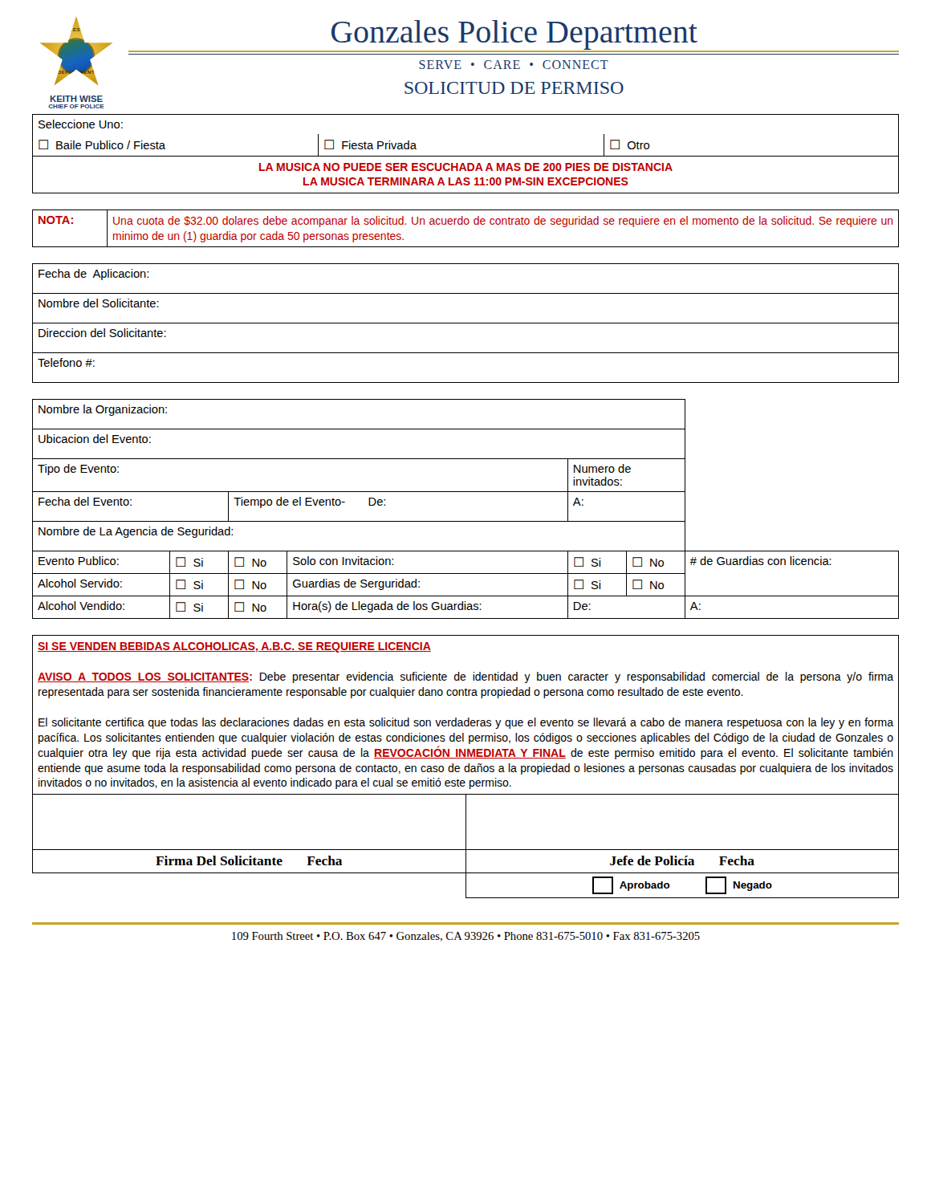GONZALES POLICE
DEPARTMENT
KEITH WISECHIEF OF POLICE
Gonzales Police Department
SERVE • CARE • CONNECT
SOLICITUD DE PERMISO
| Seleccione Uno: |
| ☐ Baile Publico / Fiesta | ☐ Fiesta Privada | ☐ Otro |
| LA MUSICA NO PUEDE SER ESCUCHADA A MAS DE 200 PIES DE DISTANCIA LA MUSICA TERMINARA A LAS 11:00 PM-SIN EXCEPCIONES |
| NOTA: | Una cuota de $32.00 dolares debe acompanar la solicitud. Un acuerdo de contrato de seguridad se requiere en el momento de la solicitud. Se requiere un minimo de un (1) guardia por cada 50 personas presentes. |
| Fecha de Aplicacion: |
| Nombre del Solicitante: |
| Direccion del Solicitante: |
| Telefono #: |
| Nombre la Organizacion: |
| Ubicacion del Evento: |
| Tipo de Evento: | Numero de invitados: |
| Fecha del Evento: | Tiempo de el Evento- De: | A: |
| Nombre de La Agencia de Seguridad: |
| Evento Publico: | ☐ Si | ☐ No | Solo con Invitacion: | ☐ Si | ☐ No | # de Guardias con licencia: |
| Alcohol Servido: | ☐ Si | ☐ No | Guardias de Serguridad: | ☐ Si | ☐ No |
| Alcohol Vendido: | ☐ Si | ☐ No | Hora(s) de Llegada de los Guardias: | De: | A: |
| SI SE VENDEN BEBIDAS ALCOHOLICAS, A.B.C. SE REQUIERE LICENCIA AVISO A TODOS LOS SOLICITANTES : Debe presentar evidencia suficiente de identidad y buen caracter y responsabilidad comercial de la persona y/o firma representada para ser sostenida financieramente responsable por cualquier dano contra propiedad o persona como resultado de este evento. El solicitante certifica que todas las declaraciones dadas en esta solicitud son verdaderas y que el evento se llevará a cabo de manera respetuosa con la ley y en forma pacífica. Los solicitantes entienden que cualquier violación de estas condiciones del permiso, los códigos o secciones aplicables del Código de la ciudad de Gonzales o cualquier otra ley que rija esta actividad puede ser causa de la REVOCACIÓN INMEDIATA Y FINAL de este permiso emitido para el evento. El solicitante también entiende que asume toda la responsabilidad como persona de contacto, en caso de daños a la propiedad o lesiones a personas causadas por cualquiera de los invitados invitados o no invitados, en la asistencia al evento indicado para el cual se emitió este permiso. |
| Firma Del Solicitante Fecha | Jefe de Policía Fecha |
| | Aprobado Negado |
109 Fourth Street • P.O. Box 647 • Gonzales, CA 93926 • Phone 831-675-5010 • Fax 831-675-3205